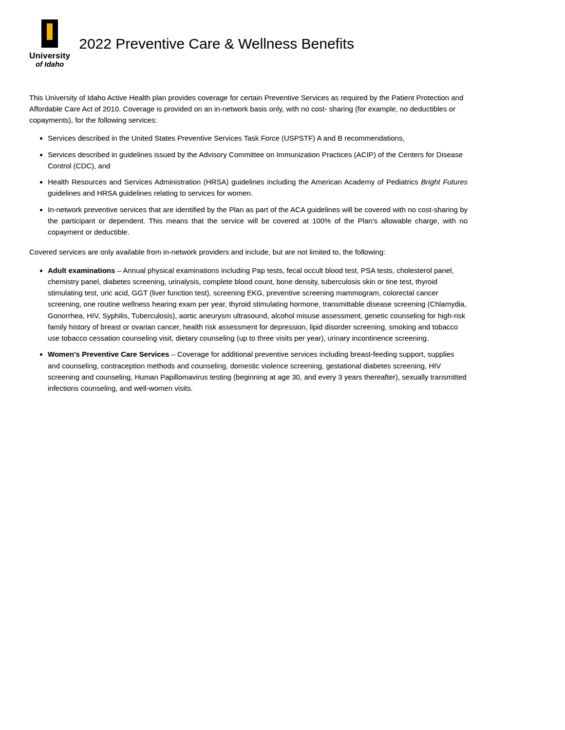University
of Idaho
2022 Preventive Care & Wellness Benefits
This University of Idaho Active Health plan provides coverage for certain Preventive Services as required by the Patient Protection and Affordable Care Act of 2010. Coverage is provided on an in-network basis only, with no cost- sharing (for example, no deductibles or copayments), for the following services:
Services described in the United States Preventive Services Task Force (USPSTF) A and B recommendations,
Services described in guidelines issued by the Advisory Committee on Immunization Practices (ACIP) of the Centers for Disease Control (CDC), and
Health Resources and Services Administration (HRSA) guidelines including the American Academy of Pediatrics Bright Futures guidelines and HRSA guidelines relating to services for women.
In-network preventive services that are identified by the Plan as part of the ACA guidelines will be covered with no cost-sharing by the participant or dependent. This means that the service will be covered at 100% of the Plan's allowable charge, with no copayment or deductible.
Covered services are only available from in-network providers and include, but are not limited to, the following:
Adult examinations – Annual physical examinations including Pap tests, fecal occult blood test, PSA tests, cholesterol panel, chemistry panel, diabetes screening, urinalysis, complete blood count, bone density, tuberculosis skin or tine test, thyroid stimulating test, uric acid, GGT (liver function test), screening EKG, preventive screening mammogram, colorectal cancer screening, one routine wellness hearing exam per year, thyroid stimulating hormone, transmittable disease screening (Chlamydia, Gonorrhea, HIV, Syphilis, Tuberculosis), aortic aneurysm ultrasound, alcohol misuse assessment, genetic counseling for high-risk family history of breast or ovarian cancer, health risk assessment for depression, lipid disorder screening, smoking and tobacco use tobacco cessation counseling visit, dietary counseling (up to three visits per year), urinary incontinence screening.
Women's Preventive Care Services – Coverage for additional preventive services including breast-feeding support, supplies and counseling, contraception methods and counseling, domestic violence screening, gestational diabetes screening, HIV screening and counseling, Human Papillomavirus testing (beginning at age 30, and every 3 years thereafter), sexually transmitted infections counseling, and well-women visits.